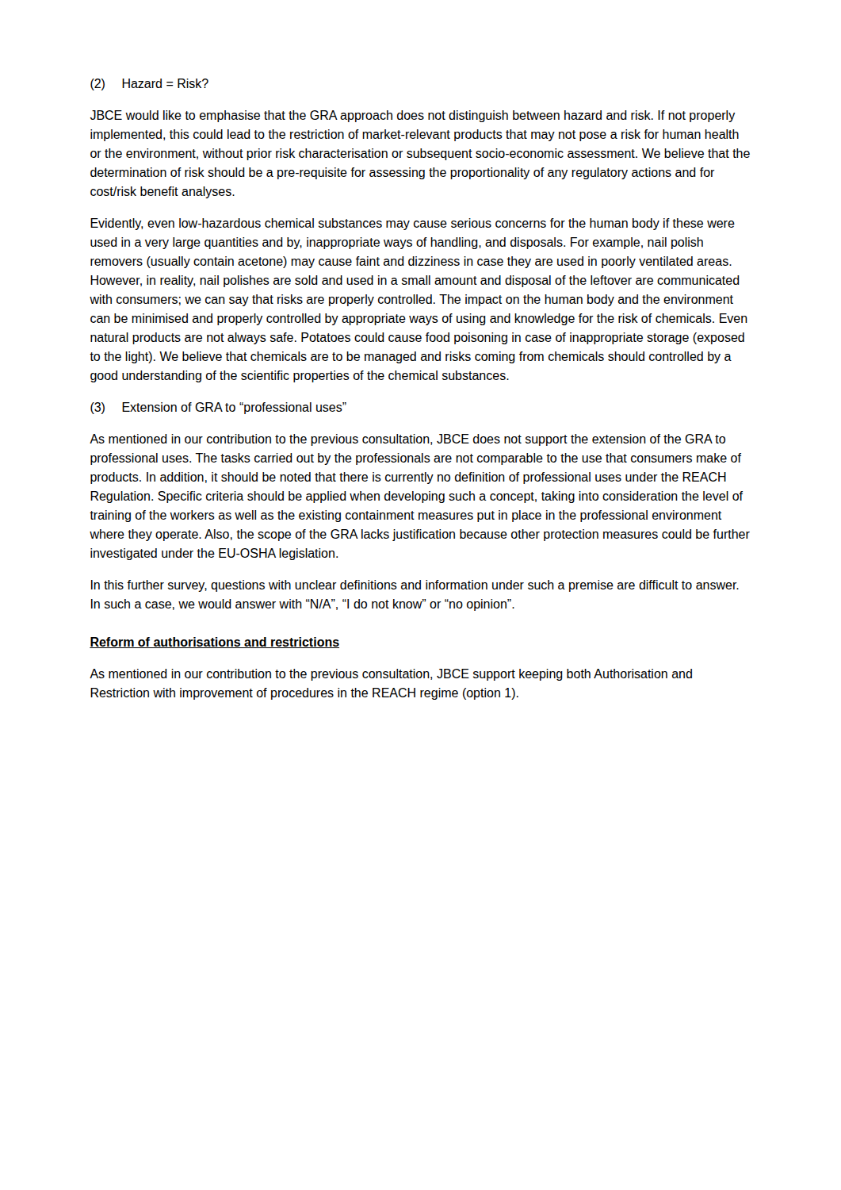(2) Hazard = Risk?
JBCE would like to emphasise that the GRA approach does not distinguish between hazard and risk. If not properly implemented, this could lead to the restriction of market-relevant products that may not pose a risk for human health or the environment, without prior risk characterisation or subsequent socio-economic assessment. We believe that the determination of risk should be a pre-requisite for assessing the proportionality of any regulatory actions and for cost/risk benefit analyses.
Evidently, even low-hazardous chemical substances may cause serious concerns for the human body if these were used in a very large quantities and by, inappropriate ways of handling, and disposals. For example, nail polish removers (usually contain acetone) may cause faint and dizziness in case they are used in poorly ventilated areas. However, in reality, nail polishes are sold and used in a small amount and disposal of the leftover are communicated with consumers; we can say that risks are properly controlled. The impact on the human body and the environment can be minimised and properly controlled by appropriate ways of using and knowledge for the risk of chemicals. Even natural products are not always safe. Potatoes could cause food poisoning in case of inappropriate storage (exposed to the light). We believe that chemicals are to be managed and risks coming from chemicals should controlled by a good understanding of the scientific properties of the chemical substances.
(3) Extension of GRA to “professional uses”
As mentioned in our contribution to the previous consultation, JBCE does not support the extension of the GRA to professional uses. The tasks carried out by the professionals are not comparable to the use that consumers make of products. In addition, it should be noted that there is currently no definition of professional uses under the REACH Regulation. Specific criteria should be applied when developing such a concept, taking into consideration the level of training of the workers as well as the existing containment measures put in place in the professional environment where they operate. Also, the scope of the GRA lacks justification because other protection measures could be further investigated under the EU-OSHA legislation.
In this further survey, questions with unclear definitions and information under such a premise are difficult to answer. In such a case, we would answer with “N/A”, “I do not know” or “no opinion”.
Reform of authorisations and restrictions
As mentioned in our contribution to the previous consultation, JBCE support keeping both Authorisation and Restriction with improvement of procedures in the REACH regime (option 1).